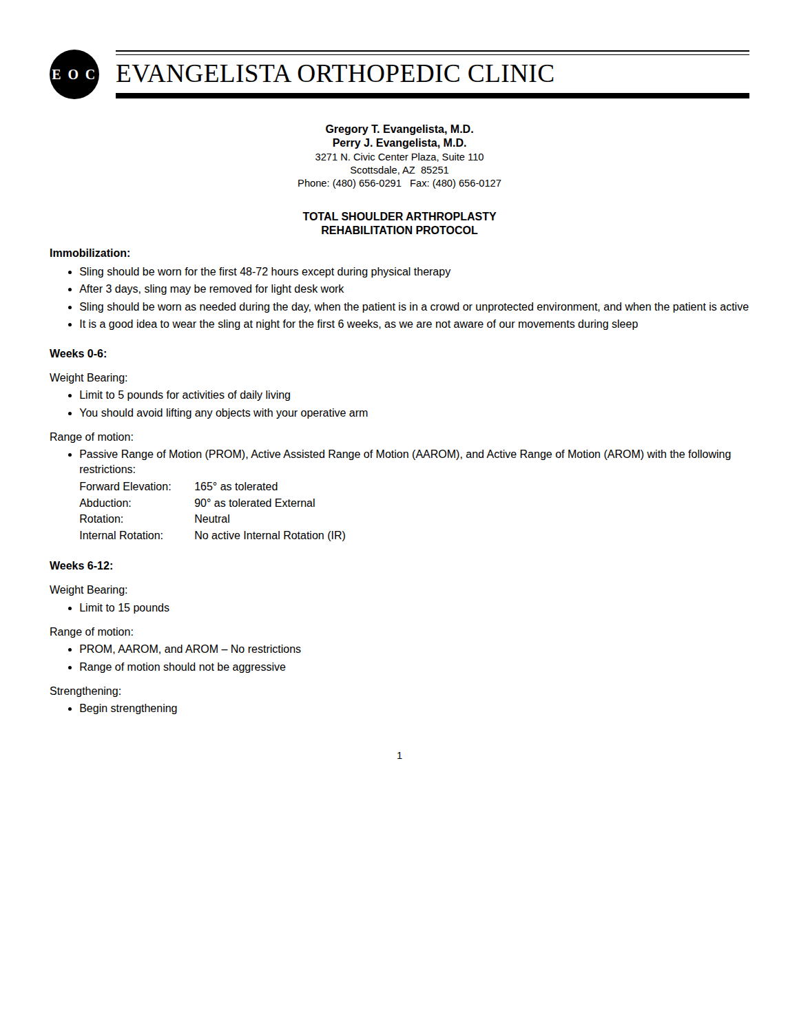E O C
EVANGELISTA ORTHOPEDIC CLINIC
Gregory T. Evangelista, M.D.
Perry J. Evangelista, M.D.
3271 N. Civic Center Plaza, Suite 110
Scottsdale, AZ 85251
Phone: (480) 656-0291 Fax: (480) 656-0127
TOTAL SHOULDER ARTHROPLASTY
REHABILITATION PROTOCOL
Immobilization:
Sling should be worn for the first 48-72 hours except during physical therapy
After 3 days, sling may be removed for light desk work
Sling should be worn as needed during the day, when the patient is in a crowd or unprotected environment, and when the patient is active
It is a good idea to wear the sling at night for the first 6 weeks, as we are not aware of our movements during sleep
Weeks 0-6:
Weight Bearing:
Limit to 5 pounds for activities of daily living
You should avoid lifting any objects with your operative arm
Range of motion:
Passive Range of Motion (PROM), Active Assisted Range of Motion (AAROM), and Active Range of Motion (AROM) with the following restrictions:
| Forward Elevation: | 165° as tolerated |
| Abduction: | 90° as tolerated External |
| Rotation: | Neutral |
| Internal Rotation: | No active Internal Rotation (IR) |
Weeks 6-12:
Weight Bearing:
Limit to 15 pounds
Range of motion:
PROM, AAROM, and AROM – No restrictions
Range of motion should not be aggressive
Strengthening:
Begin strengthening
1